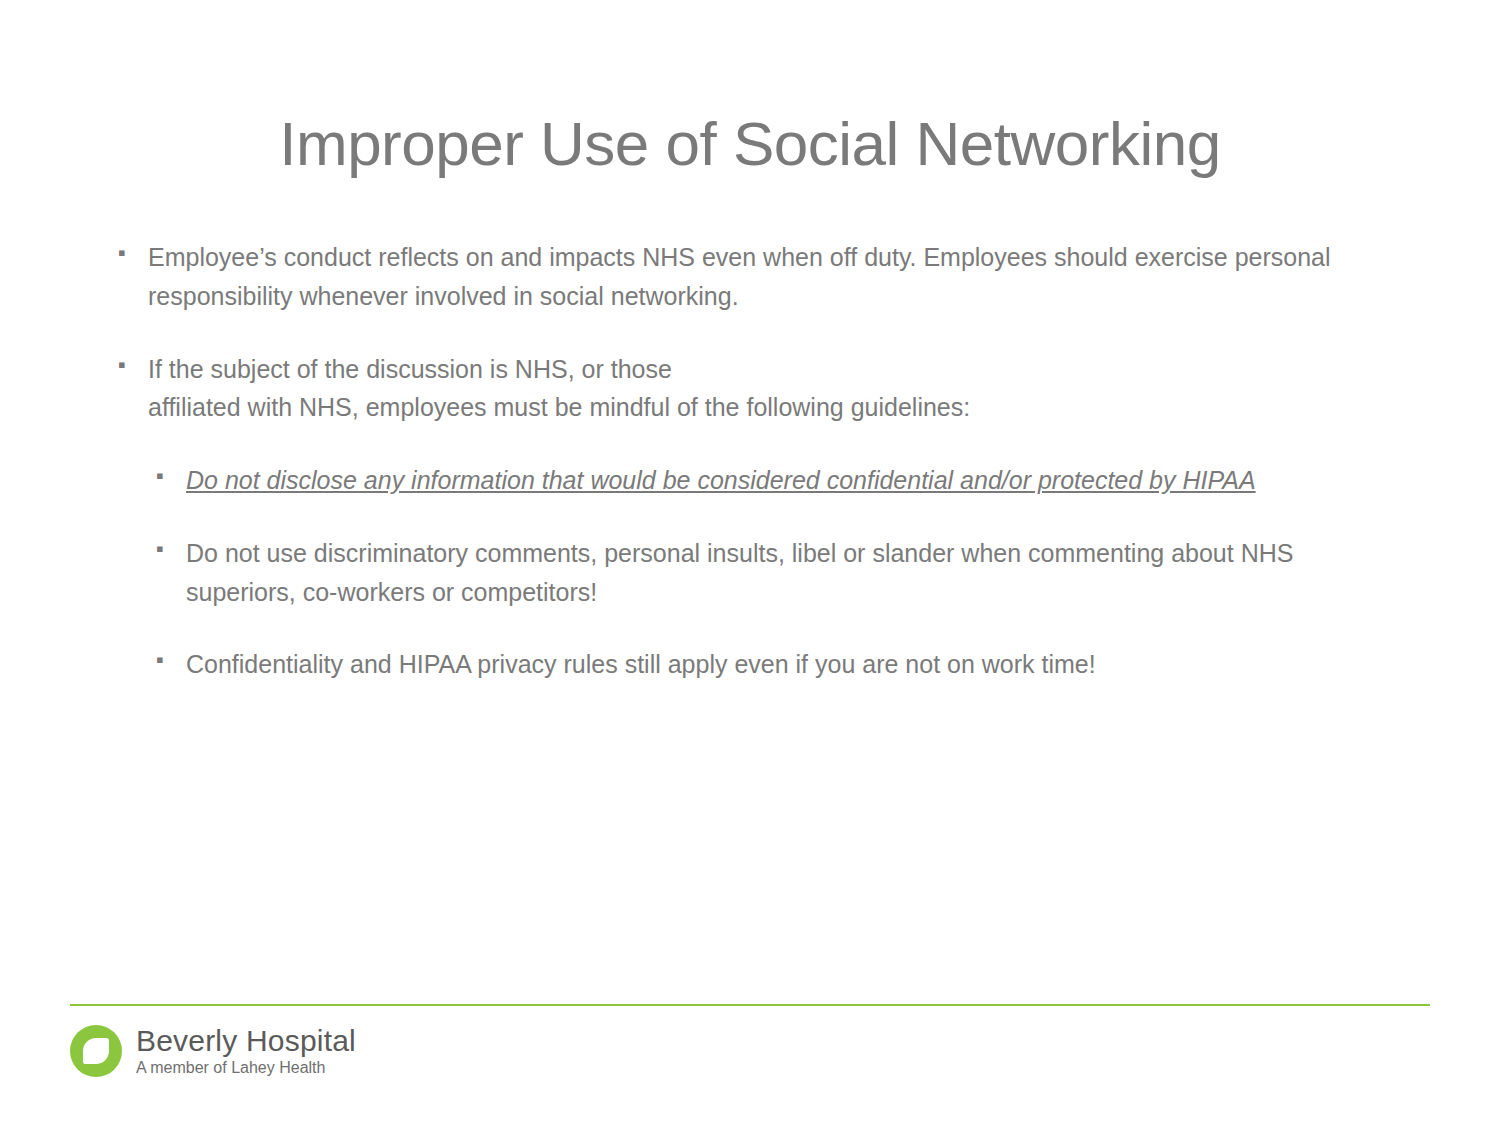Improper Use of Social Networking
Employee’s conduct reflects on and impacts NHS even when off duty. Employees should exercise personal responsibility whenever involved in social networking.
If the subject of the discussion is NHS, or those
affiliated with NHS, employees must be mindful of the following guidelines:
Do not disclose any information that would be considered confidential and/or protected by HIPAA
Do not use discriminatory comments, personal insults, libel or slander when commenting about NHS superiors, co-workers or competitors!
Confidentiality and HIPAA privacy rules still apply even if you are not on work time!
Beverly Hospital
A member of Lahey Health